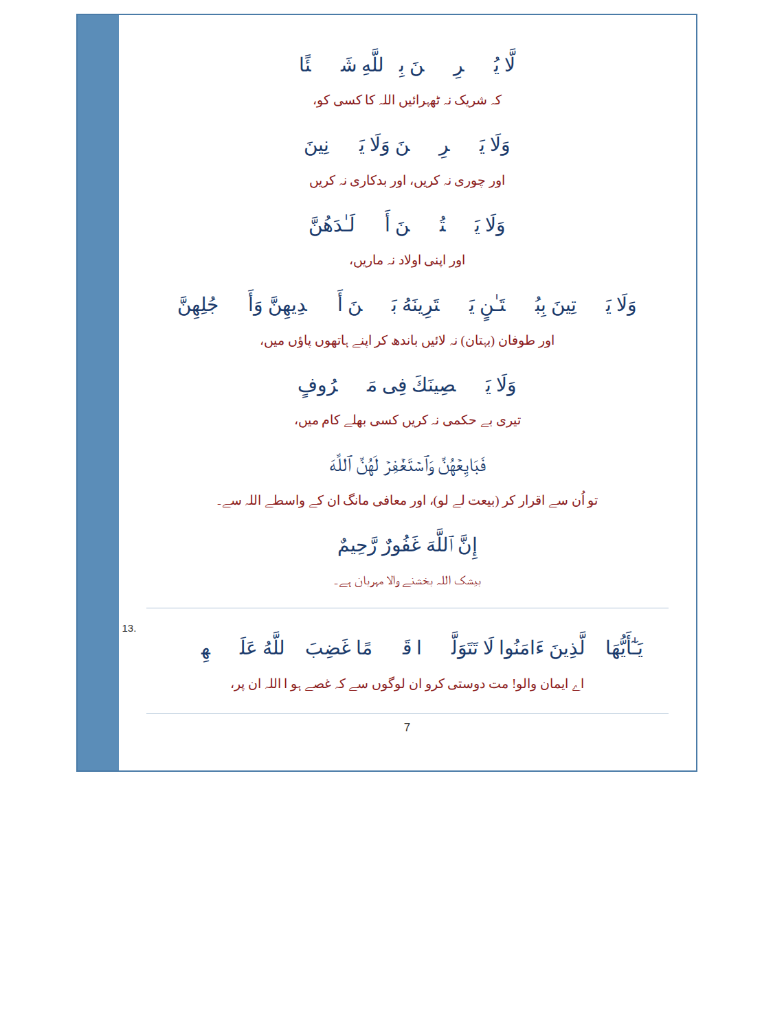لَّا يُشۡرِكۡنَ بِٱللَّهِ شَيۡئًا
کہ شریک نہ ٹھہرائیں اللہ کا کسی کو،
وَلَا يَسۡرِقۡنَ وَلَا يَزۡنِينَ
اور چوری نہ کریں، اور بدکاری نہ کریں
وَلَا يَقۡتُلۡنَ أَوۡلَـٰدَهُنَّ
اور اپنی اولاد نہ ماریں،
وَلَا يَأۡتِينَ بِبُهۡتَـٰنٍ يَفۡتَرِينَهُ بَيۡنَ أَيۡدِيهِنَّ وَأَرۡجُلِهِنَّ
اور طوفان (بہتان) نہ لائیں باندھ کر اپنے ہاتھوں پاؤں میں،
وَلَا يَعۡصِينَكَ فِى مَعۡرُوفٍ
تیری بے حکمی نہ کریں کسی بھلے کام میں،
فَبَايِعۡهُنَّ وَٱسۡتَغۡفِرۡ لَهُنَّ ٱللَّهَ
تو اُن سے اقرار کر (بیعت لے لو)، اور معافی مانگ ان کے واسطے اللہ سے۔
إِنَّ ٱللَّهَ غَفُورٌ رَّحِيمٌ
بیشک اللہ بخشنے والا مہربان ہے۔
13.
يَـٰٓأَيُّهَا ٱلَّذِينَ ءَامَنُوا لَا تَتَوَلَّوۡا قَوۡمًا غَضِبَ ٱللَّهُ عَلَيۡهِمۡ
اے ایمان والو! مت دوستی کرو ان لوگوں سے کہ غصے ہو ا اللہ ان پر،
7